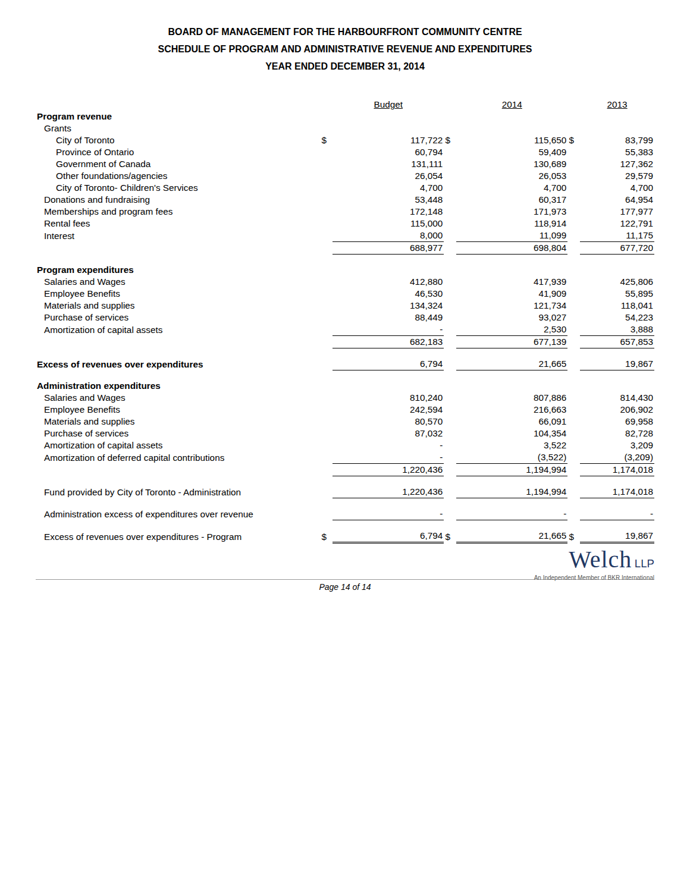BOARD OF MANAGEMENT FOR THE HARBOURFRONT COMMUNITY CENTRE
SCHEDULE OF PROGRAM AND ADMINISTRATIVE REVENUE AND EXPENDITURES
YEAR ENDED DECEMBER 31, 2014
| | | Budget | | 2014 | | 2013 |
| Program revenue | |
| Grants | |
| City of Toronto | $ | 117,722 | $ | 115,650 | $ | 83,799 |
| Province of Ontario | | 60,794 | | 59,409 | | 55,383 |
| Government of Canada | | 131,111 | | 130,689 | | 127,362 |
| Other foundations/agencies | | 26,054 | | 26,053 | | 29,579 |
| City of Toronto- Children's Services | | 4,700 | | 4,700 | | 4,700 |
| Donations and fundraising | | 53,448 | | 60,317 | | 64,954 |
| Memberships and program fees | | 172,148 | | 171,973 | | 177,977 |
| Rental fees | | 115,000 | | 118,914 | | 122,791 |
| Interest | | 8,000 | | 11,099 | | 11,175 |
| | | 688,977 | | 698,804 | | 677,720 |
| Program expenditures | |
| Salaries and Wages | | 412,880 | | 417,939 | | 425,806 |
| Employee Benefits | | 46,530 | | 41,909 | | 55,895 |
| Materials and supplies | | 134,324 | | 121,734 | | 118,041 |
| Purchase of services | | 88,449 | | 93,027 | | 54,223 |
| Amortization of capital assets | | - | | 2,530 | | 3,888 |
| | | 682,183 | | 677,139 | | 657,853 |
| Excess of revenues over expenditures | | 6,794 | | 21,665 | | 19,867 |
| Administration expenditures | |
| Salaries and Wages | | 810,240 | | 807,886 | | 814,430 |
| Employee Benefits | | 242,594 | | 216,663 | | 206,902 |
| Materials and supplies | | 80,570 | | 66,091 | | 69,958 |
| Purchase of services | | 87,032 | | 104,354 | | 82,728 |
| Amortization of capital assets | | - | | 3,522 | | 3,209 |
| Amortization of deferred capital contributions | | - | | (3,522) | | (3,209) |
| | | 1,220,436 | | 1,194,994 | | 1,174,018 |
| Fund provided by City of Toronto - Administration | | 1,220,436 | | 1,194,994 | | 1,174,018 |
| Administration excess of expenditures over revenue | | - | | - | | - |
| Excess of revenues over expenditures - Program | $ | 6,794 | $ | 21,665 | $ | 19,867 |
Welch LLP
An Independent Member of BKR International
Page 14 of 14